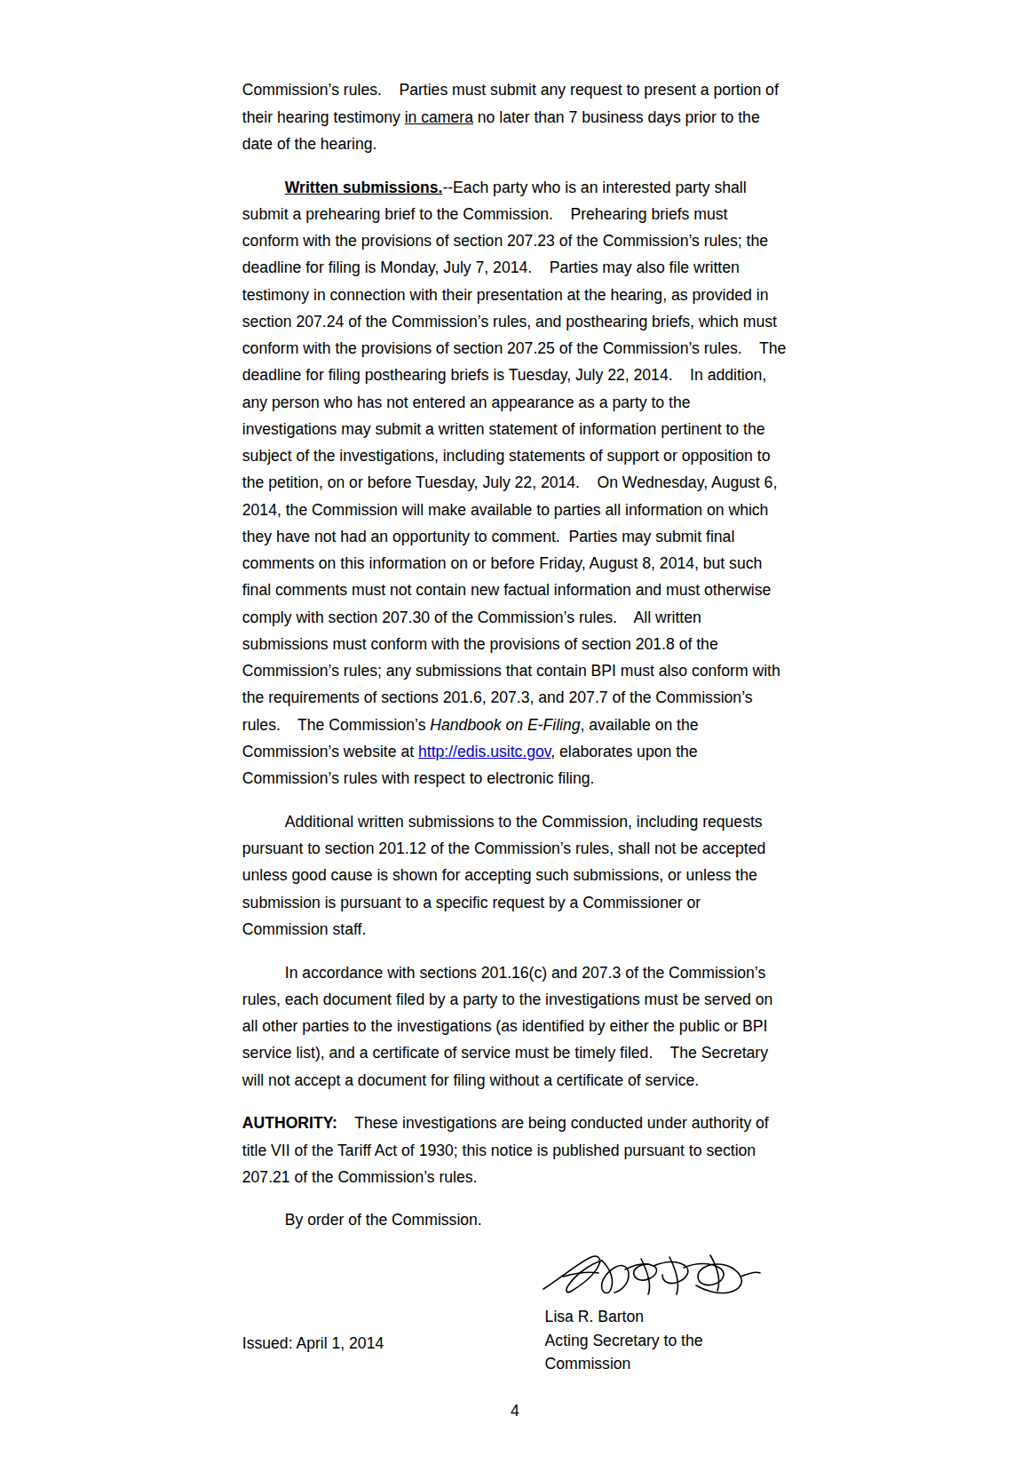Commission’s rules. Parties must submit any request to present a portion of their hearing testimony in camera no later than 7 business days prior to the date of the hearing.
Written submissions.--Each party who is an interested party shall submit a prehearing brief to the Commission. Prehearing briefs must conform with the provisions of section 207.23 of the Commission’s rules; the deadline for filing is Monday, July 7, 2014. Parties may also file written testimony in connection with their presentation at the hearing, as provided in section 207.24 of the Commission’s rules, and posthearing briefs, which must conform with the provisions of section 207.25 of the Commission’s rules. The deadline for filing posthearing briefs is Tuesday, July 22, 2014. In addition, any person who has not entered an appearance as a party to the investigations may submit a written statement of information pertinent to the subject of the investigations, including statements of support or opposition to the petition, on or before Tuesday, July 22, 2014. On Wednesday, August 6, 2014, the Commission will make available to parties all information on which they have not had an opportunity to comment. Parties may submit final comments on this information on or before Friday, August 8, 2014, but such final comments must not contain new factual information and must otherwise comply with section 207.30 of the Commission’s rules. All written submissions must conform with the provisions of section 201.8 of the Commission’s rules; any submissions that contain BPI must also conform with the requirements of sections 201.6, 207.3, and 207.7 of the Commission’s rules. The Commission’s Handbook on E-Filing, available on the Commission’s website at http://edis.usitc.gov, elaborates upon the Commission’s rules with respect to electronic filing.
Additional written submissions to the Commission, including requests pursuant to section 201.12 of the Commission’s rules, shall not be accepted unless good cause is shown for accepting such submissions, or unless the submission is pursuant to a specific request by a Commissioner or Commission staff.
In accordance with sections 201.16(c) and 207.3 of the Commission’s rules, each document filed by a party to the investigations must be served on all other parties to the investigations (as identified by either the public or BPI service list), and a certificate of service must be timely filed. The Secretary will not accept a document for filing without a certificate of service.
AUTHORITY: These investigations are being conducted under authority of title VII of the Tariff Act of 1930; this notice is published pursuant to section 207.21 of the Commission’s rules.
By order of the Commission.
Lisa R. Barton
Acting Secretary to the Commission
Issued: April 1, 2014
4